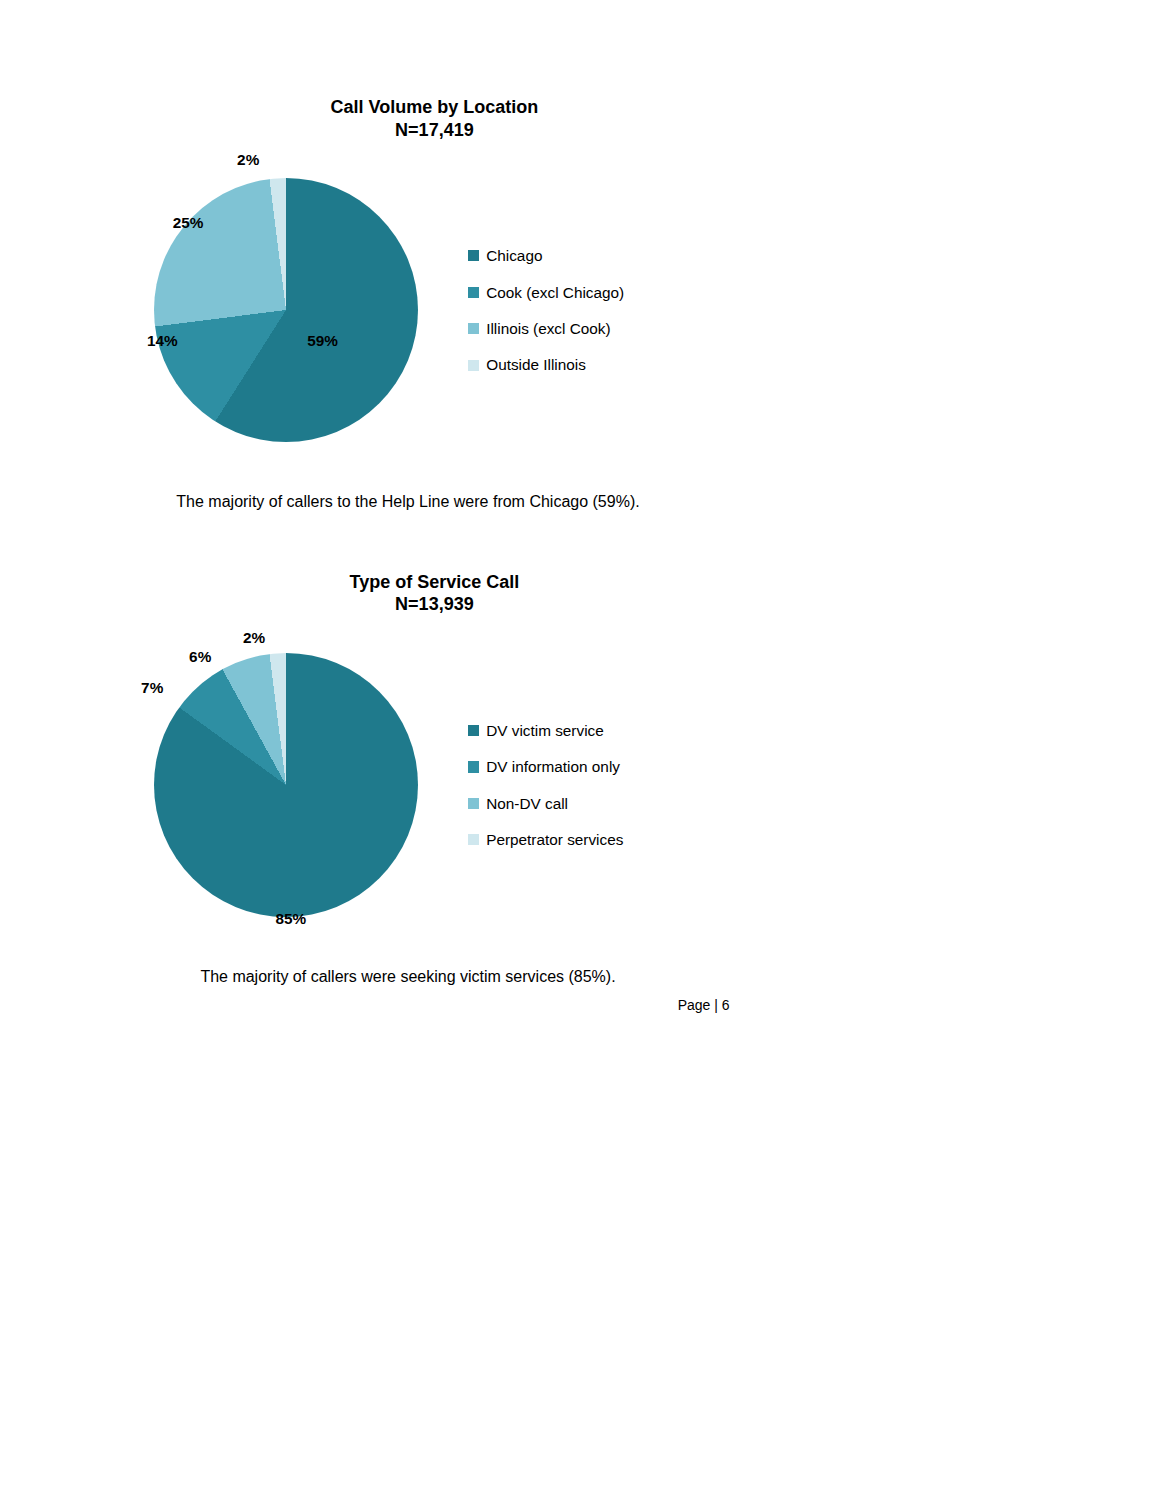Call Volume by Location
N=17,419
59% 14% 25% 2%
Chicago
Cook (excl Chicago)
Illinois (excl Cook)
Outside Illinois
The majority of callers to the Help Line were from Chicago (59%).
Type of Service Call
N=13,939
85% 7% 6% 2%
DV victim service
DV information only
Non-DV call
Perpetrator services
The majority of callers were seeking victim services (85%).
Page | 6